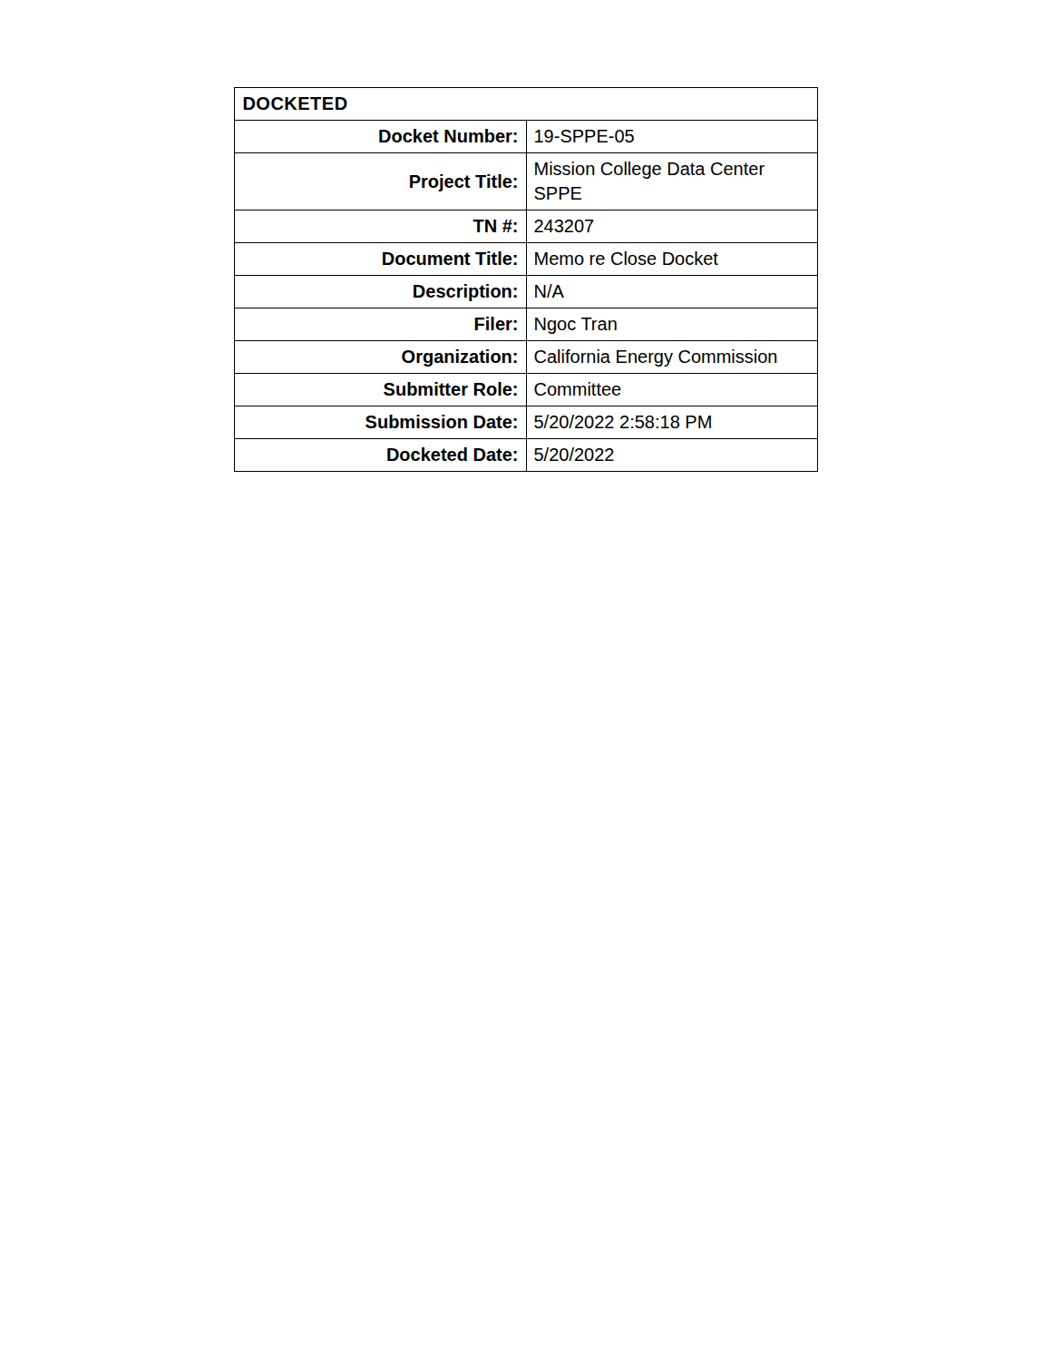| DOCKETED |
| Docket Number: | 19-SPPE-05 |
| Project Title: | Mission College Data Center SPPE |
| TN #: | 243207 |
| Document Title: | Memo re Close Docket |
| Description: | N/A |
| Filer: | Ngoc Tran |
| Organization: | California Energy Commission |
| Submitter Role: | Committee |
| Submission Date: | 5/20/2022 2:58:18 PM |
| Docketed Date: | 5/20/2022 |